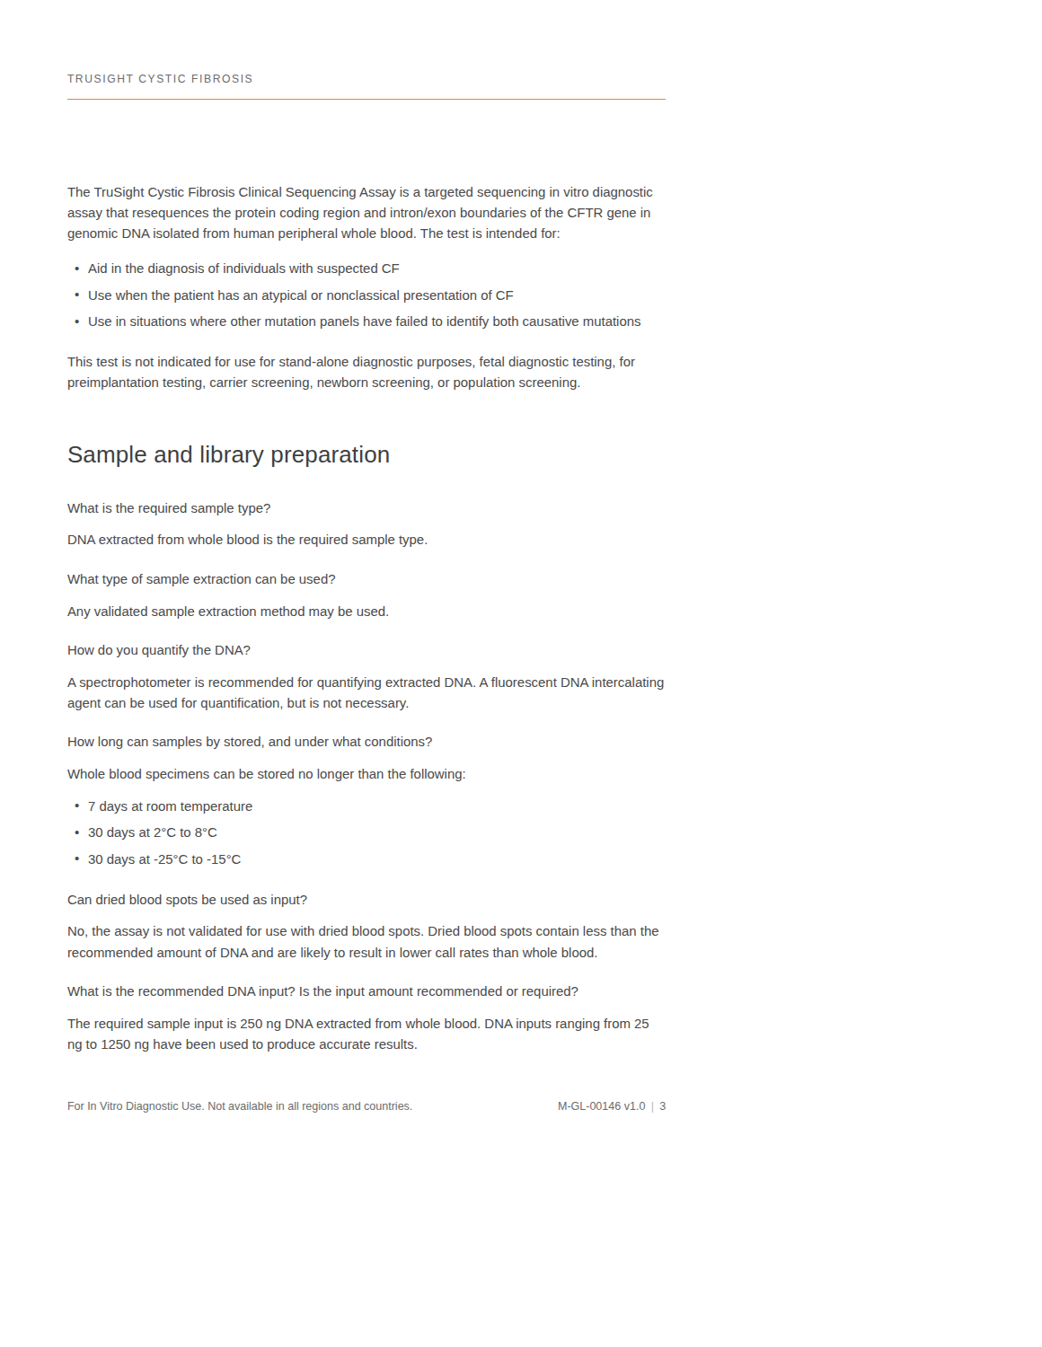TruSight Cystic Fibrosis
The TruSight Cystic Fibrosis Clinical Sequencing Assay is a targeted sequencing in vitro diagnostic assay that resequences the protein coding region and intron/exon boundaries of the CFTR gene in genomic DNA isolated from human peripheral whole blood. The test is intended for:
Aid in the diagnosis of individuals with suspected CF
Use when the patient has an atypical or nonclassical presentation of CF
Use in situations where other mutation panels have failed to identify both causative mutations
This test is not indicated for use for stand-alone diagnostic purposes, fetal diagnostic testing, for preimplantation testing, carrier screening, newborn screening, or population screening.
Sample and library preparation
What is the required sample type?
DNA extracted from whole blood is the required sample type.
What type of sample extraction can be used?
Any validated sample extraction method may be used.
How do you quantify the DNA?
A spectrophotometer is recommended for quantifying extracted DNA. A fluorescent DNA intercalating agent can be used for quantification, but is not necessary.
How long can samples by stored, and under what conditions?
Whole blood specimens can be stored no longer than the following:
7 days at room temperature
30 days at 2°C to 8°C
30 days at -25°C to -15°C
Can dried blood spots be used as input?
No, the assay is not validated for use with dried blood spots. Dried blood spots contain less than the recommended amount of DNA and are likely to result in lower call rates than whole blood.
What is the recommended DNA input? Is the input amount recommended or required?
The required sample input is 250 ng DNA extracted from whole blood. DNA inputs ranging from 25 ng to 1250 ng have been used to produce accurate results.
For In Vitro Diagnostic Use. Not available in all regions and countries.
M-GL-00146 v1.0|3